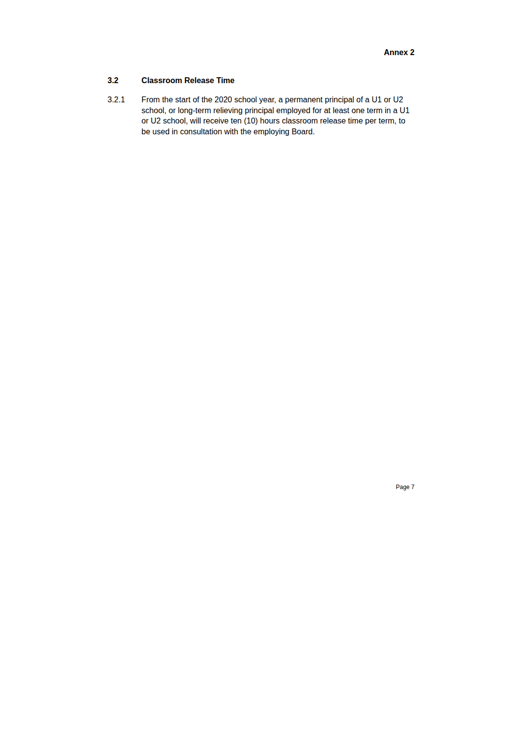Annex 2
3.2
Classroom Release Time
3.2.1
From the start of the 2020 school year, a permanent principal of a U1 or U2 school, or long-term relieving principal employed for at least one term in a U1 or U2 school, will receive ten (10) hours classroom release time per term, to be used in consultation with the employing Board.
Page 7